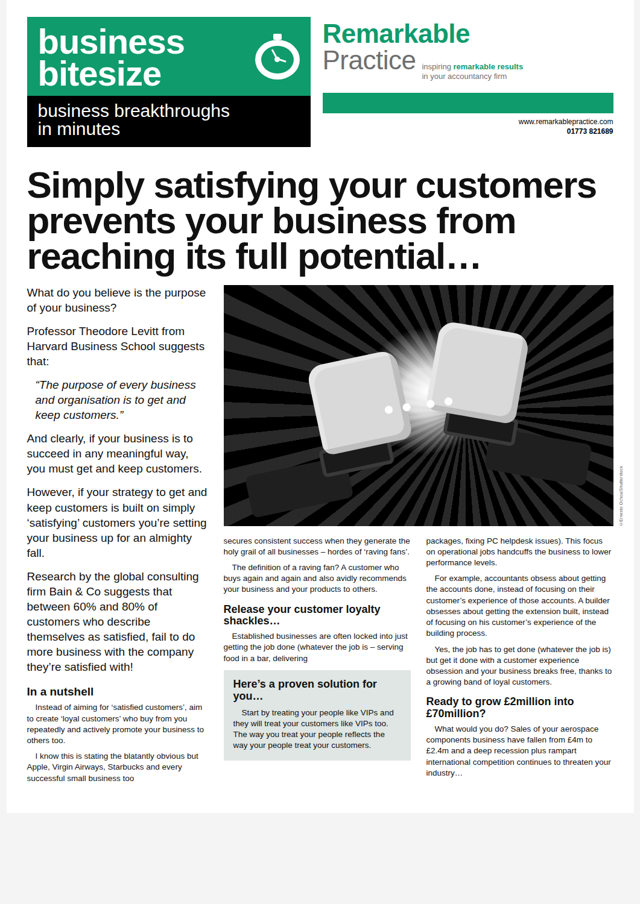business
bitesize
business breakthroughs
in minutes
Remarkable
Practice inspiring remarkable results
in your accountancy firm
www.remarkablepractice.com
01773 821689
Simply satisfying your customers prevents your business from reaching its full potential…
What do you believe is the purpose of your business?
Professor Theodore Levitt from Harvard Business School suggests that:
“The purpose of every business and organisation is to get and keep customers.”
And clearly, if your business is to succeed in any meaningful way, you must get and keep customers.
However, if your strategy to get and keep customers is built on simply ‘satisfying’ customers you’re setting your business up for an almighty fall.
Research by the global consulting firm Bain & Co suggests that between 60% and 80% of customers who describe themselves as satisfied, fail to do more business with the company they’re satisfied with!
In a nutshell
Instead of aiming for ‘satisfied customers’, aim to create ‘loyal customers’ who buy from you repeatedly and actively promote your business to others too.
I know this is stating the blatantly obvious but Apple, Virgin Airways, Starbucks and every successful small business too
©Ernesto Ochoa/Shutterstock
secures consistent success when they generate the holy grail of all businesses – hordes of ‘raving fans’.
The definition of a raving fan? A customer who buys again and again and also avidly recommends your business and your products to others.
Release your customer loyalty shackles…
Established businesses are often locked into just getting the job done (whatever the job is – serving food in a bar, delivering
Here’s a proven solution for you…
Start by treating your people like VIPs and they will treat your customers like VIPs too. The way you treat your people reflects the way your people treat your customers.
packages, fixing PC helpdesk issues). This focus on operational jobs handcuffs the business to lower performance levels.
For example, accountants obsess about getting the accounts done, instead of focusing on their customer’s experience of those accounts. A builder obsesses about getting the extension built, instead of focusing on his customer’s experience of the building process.
Yes, the job has to get done (whatever the job is) but get it done with a customer experience obsession and your business breaks free, thanks to a growing band of loyal customers.
Ready to grow £2million into £70million?
What would you do? Sales of your aerospace components business have fallen from £4m to £2.4m and a deep recession plus rampart international competition continues to threaten your industry…